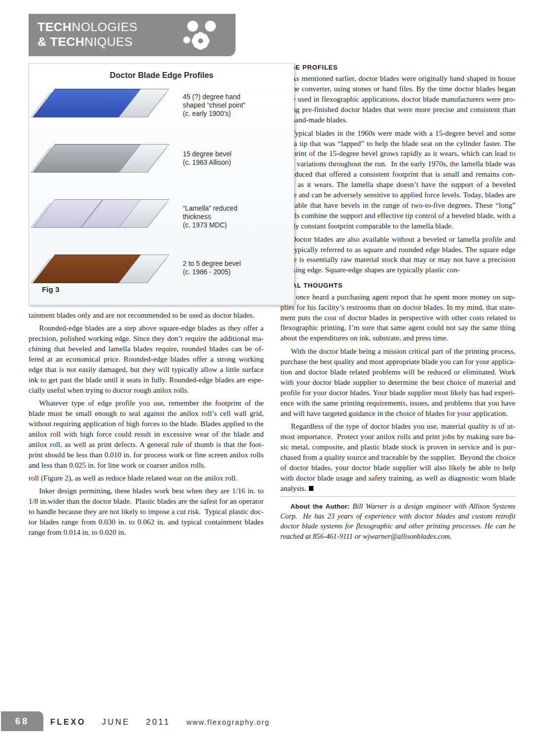TECHNOLOGIES
& TECHNIQUES
Doctor Blade Edge Profiles
45 (?) degree hand
shaped “chisel point”
(c. early 1900’s)
15 degree bevel
(c. 1963 Allison)
“Lamella” reduced
thickness
(c. 1973 MDC)
2 to 5 degree bevel
(c. 1986 - 2005)
Fig 3
tainment blades only and are not recommended to be used as doctor blades.
Rounded-edge blades are a step above square-edge blades as they offer a precision, polished working edge. Since they don’t require the additional machining that beveled and lamella blades require, rounded blades can be offered at an economical price. Rounded-edge blades offer a strong working edge that is not easily damaged, but they will typically allow a little surface ink to get past the blade until it seats in fully. Rounded-edge blades are especially useful when trying to doctor rough anilox rolls.
Whatever type of edge profile you use, remember the footprint of the blade must be small enough to seal against the anilox roll’s cell wall grid, without requiring application of high forces to the blade. Blades applied to the anilox roll with high force could result in excessive wear of the blade and anilox roll, as well as print defects. A general rule of thumb is that the footprint should be less than 0.010 in. for process work or fine screen anilox rolls and less than 0.025 in. for line work or coarser anilox rolls.
roll (Figure 2), as well as reduce blade related wear on the anilox roll.
Inker design permitting, these blades work best when they are 1/16 in. to 1/8 in.wider than the doctor blade. Plastic blades are the safest for an operator to handle because they are not likely to impose a cut risk. Typical plastic doctor blades range from 0.030 in. to 0.062 in. and typical containment blades range from 0.014 in. to 0.020 in.
EDGE PROFILES
As mentioned earlier, doctor blades were originally hand shaped in house by the converter, using stones or hand files. By the time doctor blades began to be used in flexographic applications, doctor blade manufacturers were providing pre-finished doctor blades that were more precise and consistent than the hand-made blades.
Typical blades in the 1960s were made with a 15-degree bevel and some had a tip that was “lapped” to help the blade seat on the cylinder faster. The footprint of the 15-degree bevel grows rapidly as it wears, which can lead to print variations throughout the run. In the early 1970s, the lamella blade was introduced that offered a consistent footprint that is small and remains constant as it wears. The lamella shape doesn’t have the support of a beveled blade and can be adversely sensitive to applied force levels. Today, blades are available that have bevels in the range of two-to-five degrees. These “long” bevels combine the support and effective tip control of a beveled blade, with a nearly constant footprint comparable to the lamella blade.
Doctor blades are also available without a beveled or lamella profile and are typically referred to as square and rounded edge blades. The square edge blade is essentially raw material stock that may or may not have a precision working edge. Square-edge shapes are typically plastic con-
FINAL THOUGHTS
I once heard a purchasing agent report that he spent more money on supplies for his facility’s restrooms than on doctor blades. In my mind, that statement puts the cost of doctor blades in perspective with other costs related to flexographic printing. I’m sure that same agent could not say the same thing about the expenditures on ink, substrate, and press time.
With the doctor blade being a mission critical part of the printing process, purchase the best quality and most appropriate blade you can for your application and doctor blade related problems will be reduced or eliminated. Work with your doctor blade supplier to determine the best choice of material and profile for your doctor blades. Your blade supplier most likely has had experience with the same printing requirements, issues, and problems that you have and will have targeted guidance in the choice of blades for your application.
Regardless of the type of doctor blades you use, material quality is of utmost importance. Protect your anilox rolls and print jobs by making sure basic metal, composite, and plastic blade stock is proven in service and is purchased from a quality source and traceable by the supplier. Beyond the choice of doctor blades, your doctor blade supplier will also likely be able to help with doctor blade usage and safety training, as well as diagnostic worn blade analysis.
About the Author: Bill Warner is a design engineer with Allison Systems Corp. He has 23 years of experience with doctor blades and custom retrofit doctor blade systems for flexographic and other printing processes. He can be reached at 856-461-9111 or wjwarner@allisonblades.com.
68
FLEXO JUNE 2011 www.flexography.org